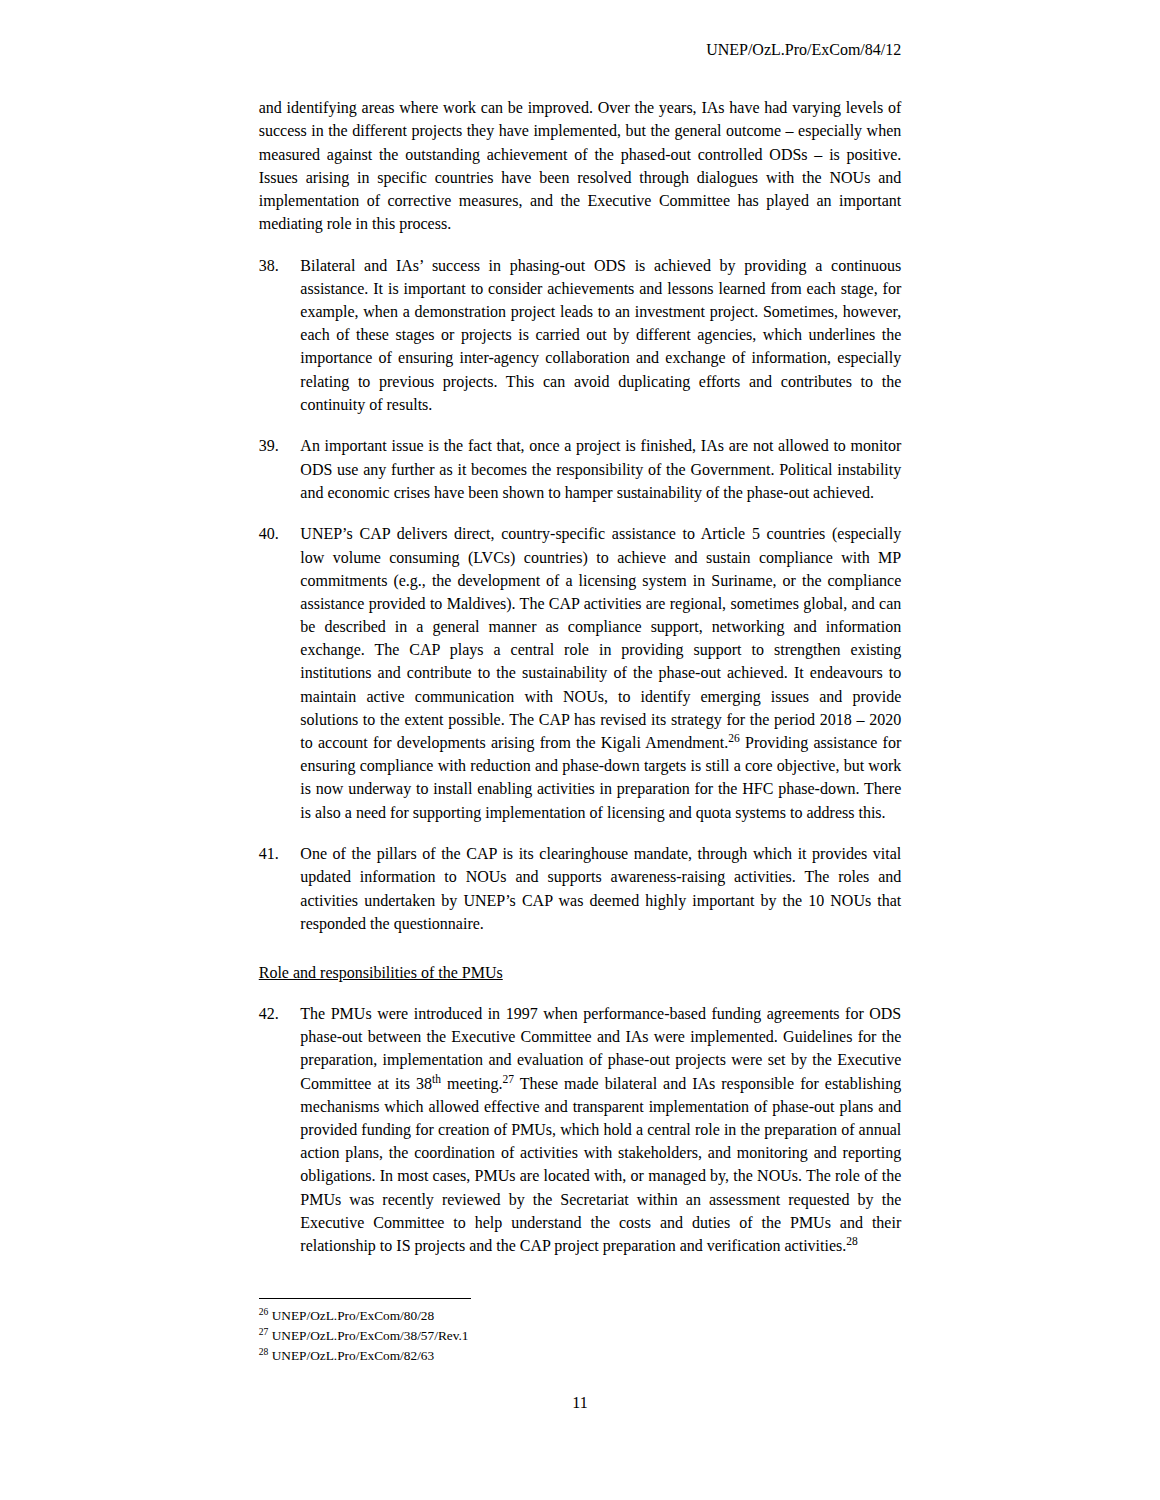UNEP/OzL.Pro/ExCom/84/12
and identifying areas where work can be improved. Over the years, IAs have had varying levels of success in the different projects they have implemented, but the general outcome – especially when measured against the outstanding achievement of the phased-out controlled ODSs – is positive. Issues arising in specific countries have been resolved through dialogues with the NOUs and implementation of corrective measures, and the Executive Committee has played an important mediating role in this process.
38.
Bilateral and IAs’ success in phasing-out ODS is achieved by providing a continuous assistance. It is important to consider achievements and lessons learned from each stage, for example, when a demonstration project leads to an investment project. Sometimes, however, each of these stages or projects is carried out by different agencies, which underlines the importance of ensuring inter-agency collaboration and exchange of information, especially relating to previous projects. This can avoid duplicating efforts and contributes to the continuity of results.
39.
An important issue is the fact that, once a project is finished, IAs are not allowed to monitor ODS use any further as it becomes the responsibility of the Government. Political instability and economic crises have been shown to hamper sustainability of the phase-out achieved.
40.
UNEP’s CAP delivers direct, country-specific assistance to Article 5 countries (especially low volume consuming (LVCs) countries) to achieve and sustain compliance with MP commitments (e.g., the development of a licensing system in Suriname, or the compliance assistance provided to Maldives). The CAP activities are regional, sometimes global, and can be described in a general manner as compliance support, networking and information exchange. The CAP plays a central role in providing support to strengthen existing institutions and contribute to the sustainability of the phase-out achieved. It endeavours to maintain active communication with NOUs, to identify emerging issues and provide solutions to the extent possible. The CAP has revised its strategy for the period 2018 – 2020 to account for developments arising from the Kigali Amendment.26 Providing assistance for ensuring compliance with reduction and phase-down targets is still a core objective, but work is now underway to install enabling activities in preparation for the HFC phase-down. There is also a need for supporting implementation of licensing and quota systems to address this.
41.
One of the pillars of the CAP is its clearinghouse mandate, through which it provides vital updated information to NOUs and supports awareness-raising activities. The roles and activities undertaken by UNEP’s CAP was deemed highly important by the 10 NOUs that responded the questionnaire.
Role and responsibilities of the PMUs
42.
The PMUs were introduced in 1997 when performance-based funding agreements for ODS phase-out between the Executive Committee and IAs were implemented. Guidelines for the preparation, implementation and evaluation of phase-out projects were set by the Executive Committee at its 38th meeting.27 These made bilateral and IAs responsible for establishing mechanisms which allowed effective and transparent implementation of phase-out plans and provided funding for creation of PMUs, which hold a central role in the preparation of annual action plans, the coordination of activities with stakeholders, and monitoring and reporting obligations. In most cases, PMUs are located with, or managed by, the NOUs. The role of the PMUs was recently reviewed by the Secretariat within an assessment requested by the Executive Committee to help understand the costs and duties of the PMUs and their relationship to IS projects and the CAP project preparation and verification activities.28
26 UNEP/OzL.Pro/ExCom/80/28
27 UNEP/OzL.Pro/ExCom/38/57/Rev.1
28 UNEP/OzL.Pro/ExCom/82/63
11